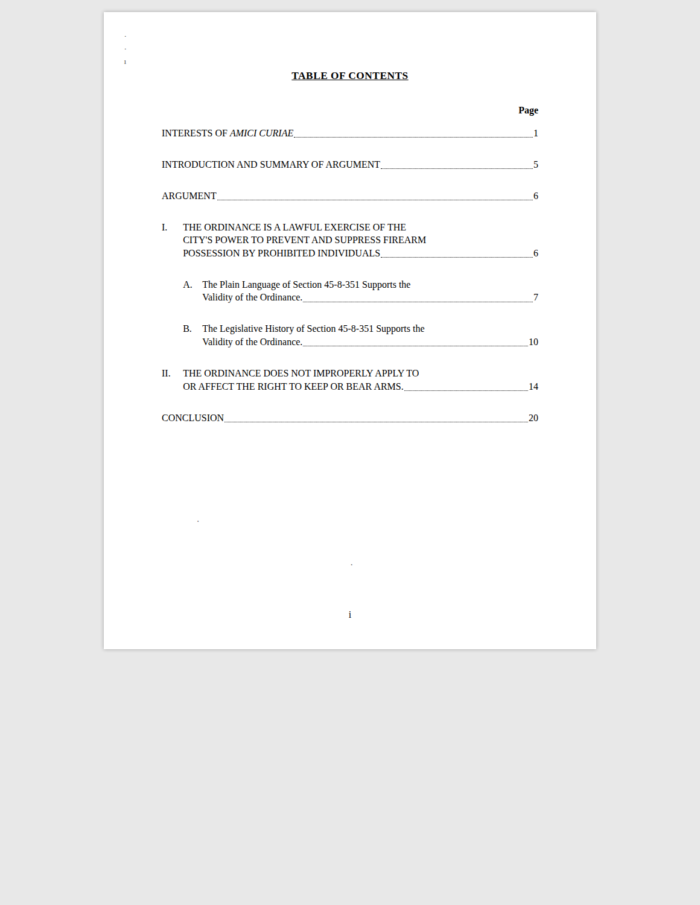·
·
ı
TABLE OF CONTENTS
Page
INTERESTS OF AMICI CURIAE 1
INTRODUCTION AND SUMMARY OF ARGUMENT 5
ARGUMENT 6
I.
THE ORDINANCE IS A LAWFUL EXERCISE OF THE
CITY'S POWER TO PREVENT AND SUPPRESS FIREARM
POSSESSION BY PROHIBITED INDIVIDUALS 6
A.
The Plain Language of Section 45-8-351 Supports the
Validity of the Ordinance. 7
B.
The Legislative History of Section 45-8-351 Supports the
Validity of the Ordinance. 10
II.
THE ORDINANCE DOES NOT IMPROPERLY APPLY TO
OR AFFECT THE RIGHT TO KEEP OR BEAR ARMS. 14
CONCLUSION 20
·
·
i